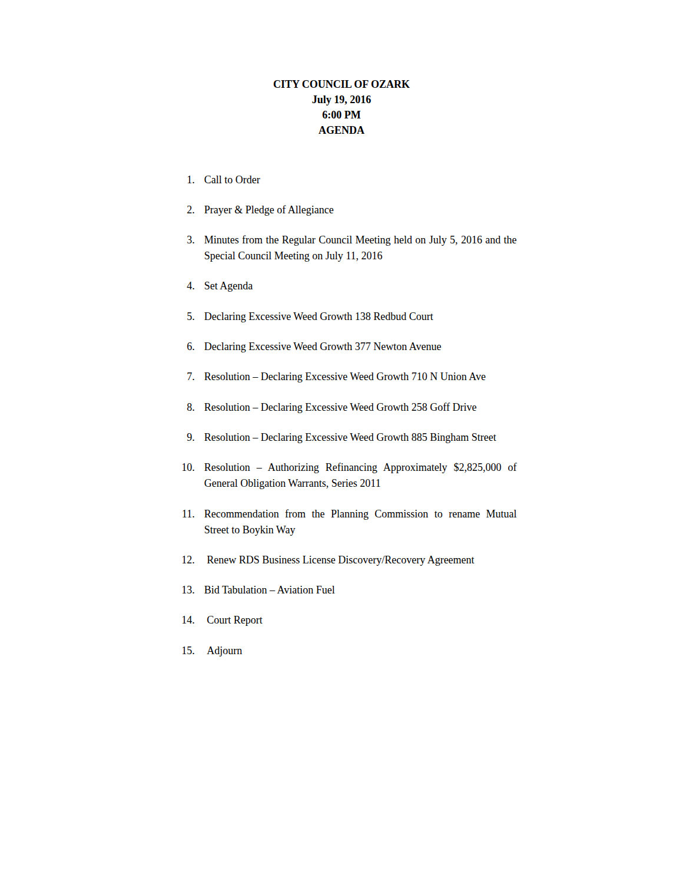CITY COUNCIL OF OZARK
July 19, 2016
6:00 PM
AGENDA
Call to Order
Prayer & Pledge of Allegiance
Minutes from the Regular Council Meeting held on July 5, 2016 and the Special Council Meeting on July 11, 2016
Set Agenda
Declaring Excessive Weed Growth 138 Redbud Court
Declaring Excessive Weed Growth 377 Newton Avenue
Resolution – Declaring Excessive Weed Growth 710 N Union Ave
Resolution – Declaring Excessive Weed Growth 258 Goff Drive
Resolution – Declaring Excessive Weed Growth 885 Bingham Street
Resolution – Authorizing Refinancing Approximately $2,825,000 of General Obligation Warrants, Series 2011
Recommendation from the Planning Commission to rename Mutual Street to Boykin Way
Renew RDS Business License Discovery/Recovery Agreement
Bid Tabulation – Aviation Fuel
Court Report
Adjourn